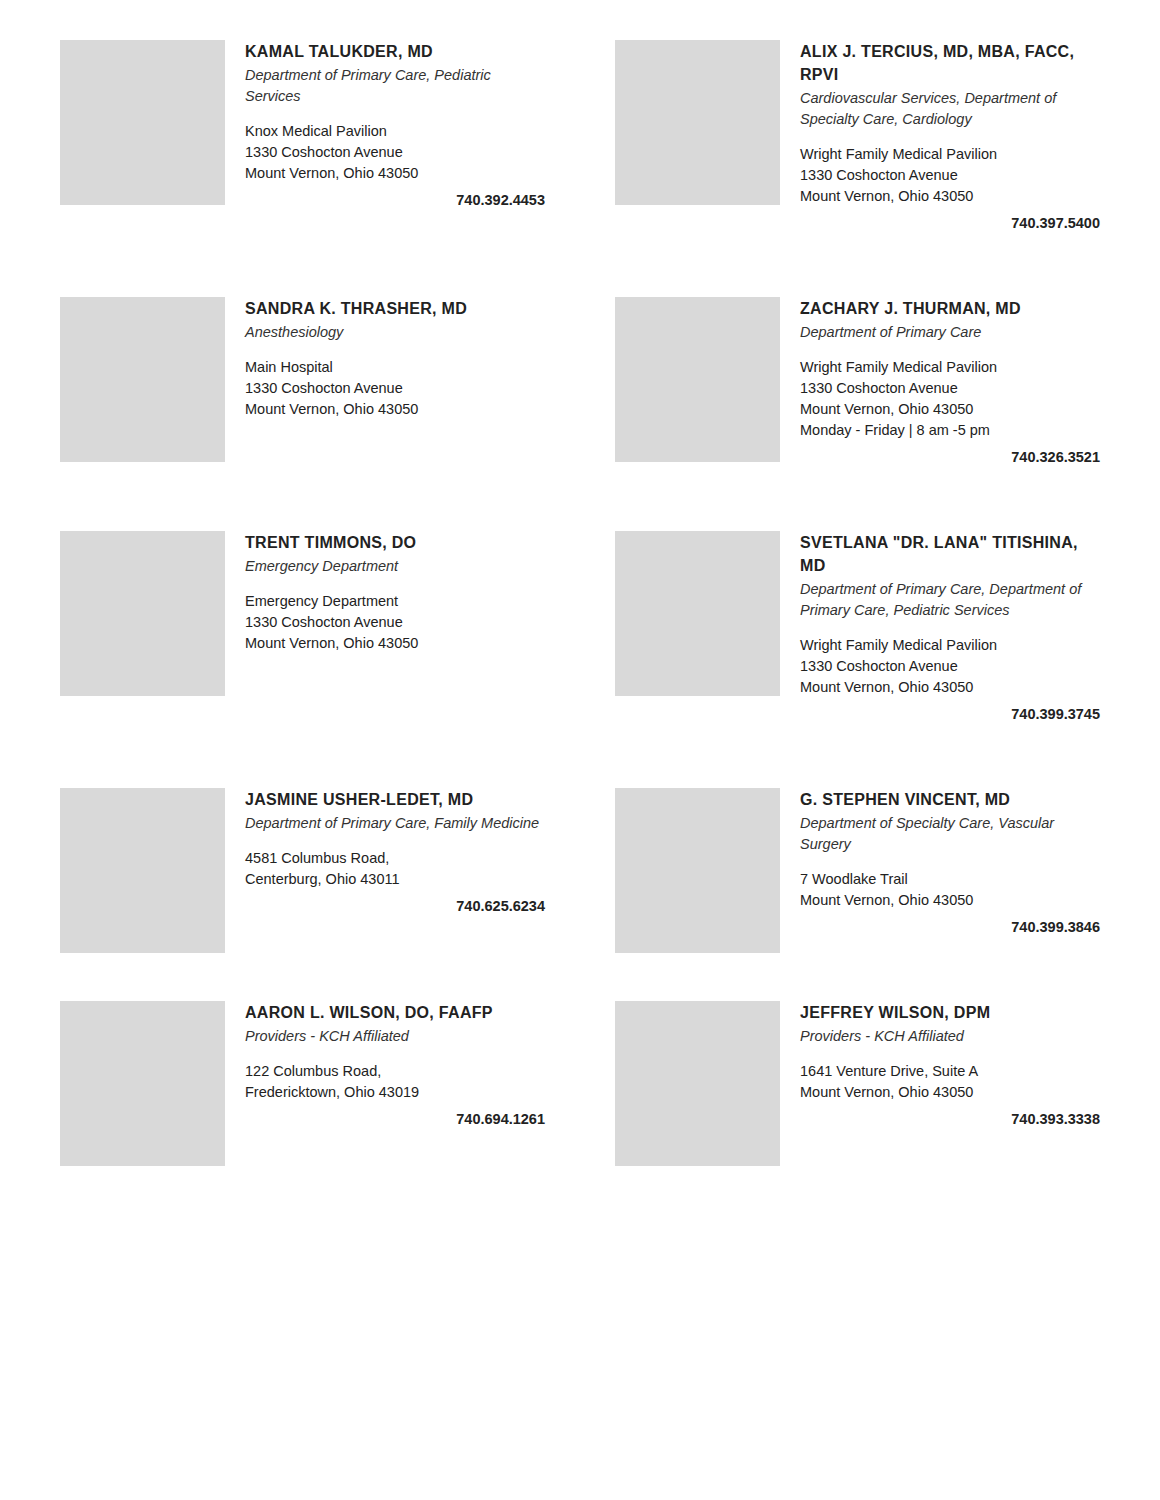Kamal Talukder, MD
Department of Primary Care, Pediatric Services
Knox Medical Pavilion
1330 Coshocton Avenue
Mount Vernon, Ohio 43050
740.392.4453
Alix J. Tercius, MD, MBA, FACC, RPVI
Cardiovascular Services, Department of Specialty Care, Cardiology
Wright Family Medical Pavilion
1330 Coshocton Avenue
Mount Vernon, Ohio 43050
740.397.5400
Sandra K. Thrasher, MD
Anesthesiology
Main Hospital
1330 Coshocton Avenue
Mount Vernon, Ohio 43050
Zachary J. Thurman, MD
Department of Primary Care
Wright Family Medical Pavilion
1330 Coshocton Avenue
Mount Vernon, Ohio 43050
Monday - Friday | 8 am -5 pm
740.326.3521
Trent Timmons, DO
Emergency Department
Emergency Department
1330 Coshocton Avenue
Mount Vernon, Ohio 43050
Svetlana "Dr. Lana" Titishina, MD
Department of Primary Care, Department of Primary Care, Pediatric Services
Wright Family Medical Pavilion
1330 Coshocton Avenue
Mount Vernon, Ohio 43050
740.399.3745
Jasmine Usher-Ledet, MD
Department of Primary Care, Family Medicine
4581 Columbus Road,
Centerburg, Ohio 43011
740.625.6234
G. Stephen Vincent, MD
Department of Specialty Care, Vascular Surgery
7 Woodlake Trail
Mount Vernon, Ohio 43050
740.399.3846
Aaron L. Wilson, DO, FAAFP
Providers - KCH Affiliated
122 Columbus Road,
Fredericktown, Ohio 43019
740.694.1261
Jeffrey Wilson, DPM
Providers - KCH Affiliated
1641 Venture Drive, Suite A
Mount Vernon, Ohio 43050
740.393.3338